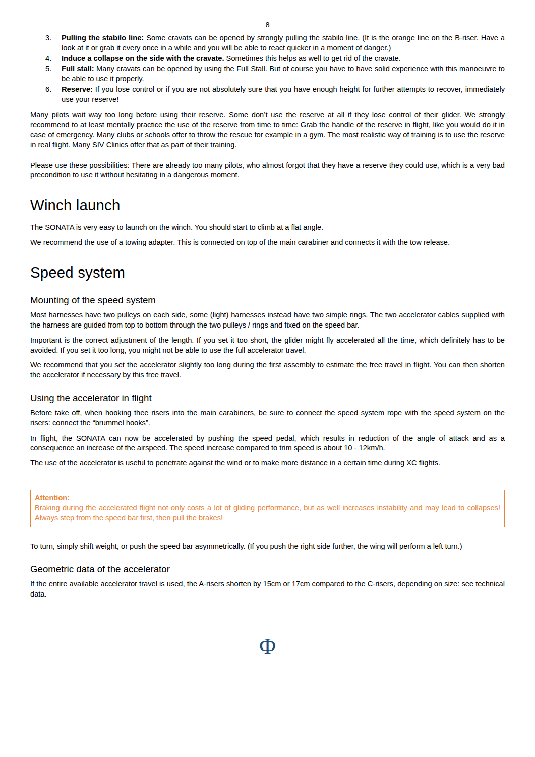8
Pulling the stabilo line: Some cravats can be opened by strongly pulling the stabilo line. (It is the orange line on the B-riser. Have a look at it or grab it every once in a while and you will be able to react quicker in a moment of danger.)
Induce a collapse on the side with the cravate. Sometimes this helps as well to get rid of the cravate.
Full stall: Many cravats can be opened by using the Full Stall. But of course you have to have solid experience with this manoeuvre to be able to use it properly.
Reserve: If you lose control or if you are not absolutely sure that you have enough height for further attempts to recover, immediately use your reserve!
Many pilots wait way too long before using their reserve. Some don’t use the reserve at all if they lose control of their glider. We strongly recommend to at least mentally practice the use of the reserve from time to time: Grab the handle of the reserve in flight, like you would do it in case of emergency. Many clubs or schools offer to throw the rescue for example in a gym. The most realistic way of training is to use the reserve in real flight. Many SIV Clinics offer that as part of their training.
Please use these possibilities: There are already too many pilots, who almost forgot that they have a reserve they could use, which is a very bad precondition to use it without hesitating in a dangerous moment.
Winch launch
The SONATA is very easy to launch on the winch. You should start to climb at a flat angle.
We recommend the use of a towing adapter. This is connected on top of the main carabiner and connects it with the tow release.
Speed system
Mounting of the speed system
Most harnesses have two pulleys on each side, some (light) harnesses instead have two simple rings. The two accelerator cables supplied with the harness are guided from top to bottom through the two pulleys / rings and fixed on the speed bar.
Important is the correct adjustment of the length. If you set it too short, the glider might fly accelerated all the time, which definitely has to be avoided. If you set it too long, you might not be able to use the full accelerator travel.
We recommend that you set the accelerator slightly too long during the first assembly to estimate the free travel in flight. You can then shorten the accelerator if necessary by this free travel.
Using the accelerator in flight
Before take off, when hooking thee risers into the main carabiners, be sure to connect the speed system rope with the speed system on the risers: connect the “brummel hooks”.
In flight, the SONATA can now be accelerated by pushing the speed pedal, which results in reduction of the angle of attack and as a consequence an increase of the airspeed. The speed increase compared to trim speed is about 10 - 12km/h.
The use of the accelerator is useful to penetrate against the wind or to make more distance in a certain time during XC flights.
Attention:
Braking during the accelerated flight not only costs a lot of gliding performance, but as well increases instability and may lead to collapses! Always step from the speed bar first, then pull the brakes!
To turn, simply shift weight, or push the speed bar asymmetrically. (If you push the right side further, the wing will perform a left turn.)
Geometric data of the accelerator
If the entire available accelerator travel is used, the A-risers shorten by 15cm or 17cm compared to the C-risers, depending on size: see technical data.
Φ